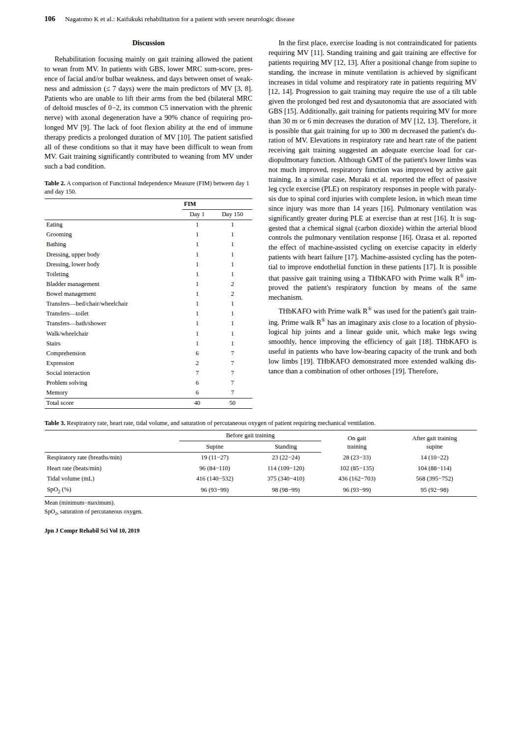106 Nagatomo K et al.: Kaifukuki rehabilitation for a patient with severe neurologic disease
Discussion
Rehabilitation focusing mainly on gait training allowed the patient to wean from MV. In patients with GBS, lower MRC sum-score, presence of facial and/or bulbar weakness, and days between onset of weakness and admission (≤ 7 days) were the main predictors of MV [3, 8]. Patients who are unable to lift their arms from the bed (bilateral MRC of deltoid muscles of 0−2, its common C5 innervation with the phrenic nerve) with axonal degeneration have a 90% chance of requiring prolonged MV [9]. The lack of foot flexion ability at the end of immune therapy predicts a prolonged duration of MV [10]. The patient satisfied all of these conditions so that it may have been difficult to wean from MV. Gait training significantly contributed to weaning from MV under such a bad condition.
Table 2. A comparison of Functional Independence Measure (FIM) between day 1 and day 150.
| | FIM |
| --- | --- |
| | Day 1 | Day 150 |
| Eating | 1 | 1 |
| Grooming | 1 | 1 |
| Bathing | 1 | 1 |
| Dressing, upper body | 1 | 1 |
| Dressing, lower body | 1 | 1 |
| Toileting | 1 | 1 |
| Bladder management | 1 | 2 |
| Bowel management | 1 | 2 |
| Transfers—bed/chair/wheelchair | 1 | 1 |
| Transfers—toilet | 1 | 1 |
| Transfers—bath/shower | 1 | 1 |
| Walk/wheelchair | 1 | 1 |
| Stairs | 1 | 1 |
| Comprehension | 6 | 7 |
| Expression | 2 | 7 |
| Social interaction | 7 | 7 |
| Problem solving | 6 | 7 |
| Memory | 6 | 7 |
| Total score | 40 | 50 |
In the first place, exercise loading is not contraindicated for patients requiring MV [11]. Standing training and gait training are effective for patients requiring MV [12, 13]. After a positional change from supine to standing, the increase in minute ventilation is achieved by significant increases in tidal volume and respiratory rate in patients requiring MV [12, 14]. Progression to gait training may require the use of a tilt table given the prolonged bed rest and dysautonomia that are associated with GBS [15]. Additionally, gait training for patients requiring MV for more than 30 m or 6 min decreases the duration of MV [12, 13]. Therefore, it is possible that gait training for up to 300 m decreased the patient's duration of MV. Elevations in respiratory rate and heart rate of the patient receiving gait training suggested an adequate exercise load for cardiopulmonary function. Although GMT of the patient's lower limbs was not much improved, respiratory function was improved by active gait training. In a similar case, Muraki et al. reported the effect of passive leg cycle exercise (PLE) on respiratory responses in people with paralysis due to spinal cord injuries with complete lesion, in which mean time since injury was more than 14 years [16]. Pulmonary ventilation was significantly greater during PLE at exercise than at rest [16]. It is suggested that a chemical signal (carbon dioxide) within the arterial blood controls the pulmonary ventilation response [16]. Ozasa et al. reported the effect of machine-assisted cycling on exercise capacity in elderly patients with heart failure [17]. Machine-assisted cycling has the potential to improve endothelial function in these patients [17]. It is possible that passive gait training using a THbKAFO with Prime walk R® improved the patient's respiratory function by means of the same mechanism.
THbKAFO with Prime walk R® was used for the patient's gait training. Prime walk R® has an imaginary axis close to a location of physiological hip joints and a linear guide unit, which make legs swing smoothly, hence improving the efficiency of gait [18]. THbKAFO is useful in patients who have low-bearing capacity of the trunk and both low limbs [19]. THbKAFO demonstrated more extended walking distance than a combination of other orthoses [19]. Therefore,
Table 3. Respiratory rate, heart rate, tidal volume, and saturation of percutaneous oxygen of patient requiring mechanical ventilation.
| | Before gait training | On gait training | After gait training supine |
| --- | --- | --- | --- |
| | Supine | Standing |
| Respiratory rate (breaths/min) | 19 (11−27) | 23 (22−24) | 28 (23−33) | 14 (10−22) |
| Heart rate (beats/min) | 96 (84−110) | 114 (109−120) | 102 (85−135) | 104 (88−114) |
| Tidal volume (mL) | 416 (140−532) | 375 (340−410) | 436 (162−703) | 568 (395−752) |
| SpO 2 (%) | 96 (93−99) | 98 (98−99) | 96 (93−99) | 95 (92−98) |
Mean (minimum−maximum).
SpO2, saturation of percutaneous oxygen.
Jpn J Compr Rehabil Sci Vol 10, 2019